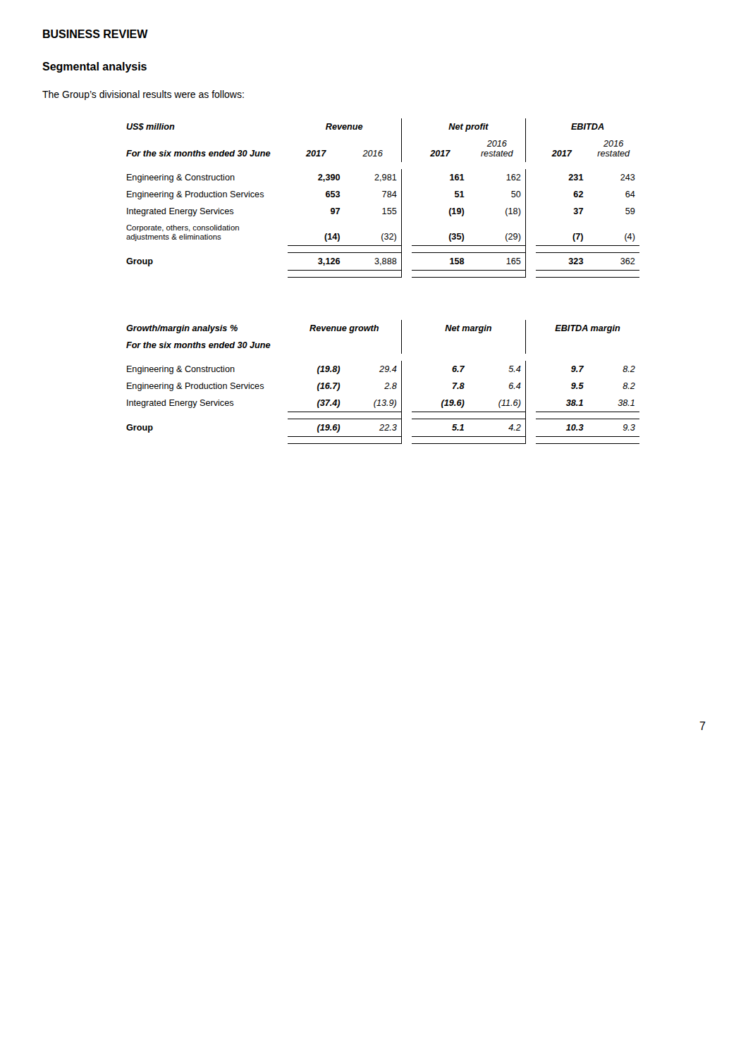BUSINESS REVIEW
Segmental analysis
The Group’s divisional results were as follows:
| US$ million | Revenue | | Net profit | | EBITDA |
| For the six months ended 30 June | 2017 | 2016 | | 2017 | 2016 restated | | 2017 | 2016 restated |
| Engineering & Construction | 2,390 | 2,981 | | 161 | 162 | | 231 | 243 |
| Engineering & Production Services | 653 | 784 | | 51 | 50 | | 62 | 64 |
| Integrated Energy Services | 97 | 155 | | (19) | (18) | | 37 | 59 |
| Corporate, others, consolidation adjustments & eliminations | (14) | (32) | | (35) | (29) | | (7) | (4) |
| Group | 3,126 | 3,888 | | 158 | 165 | | 323 | 362 |
| Growth/margin analysis % | Revenue growth | | Net margin | | EBITDA margin |
| For the six months ended 30 June | | | | | | | | |
| Engineering & Construction | (19.8) | 29.4 | | 6.7 | 5.4 | | 9.7 | 8.2 |
| Engineering & Production Services | (16.7) | 2.8 | | 7.8 | 6.4 | | 9.5 | 8.2 |
| Integrated Energy Services | (37.4) | (13.9) | | (19.6) | (11.6) | | 38.1 | 38.1 |
| Group | (19.6) | 22.3 | | 5.1 | 4.2 | | 10.3 | 9.3 |
7